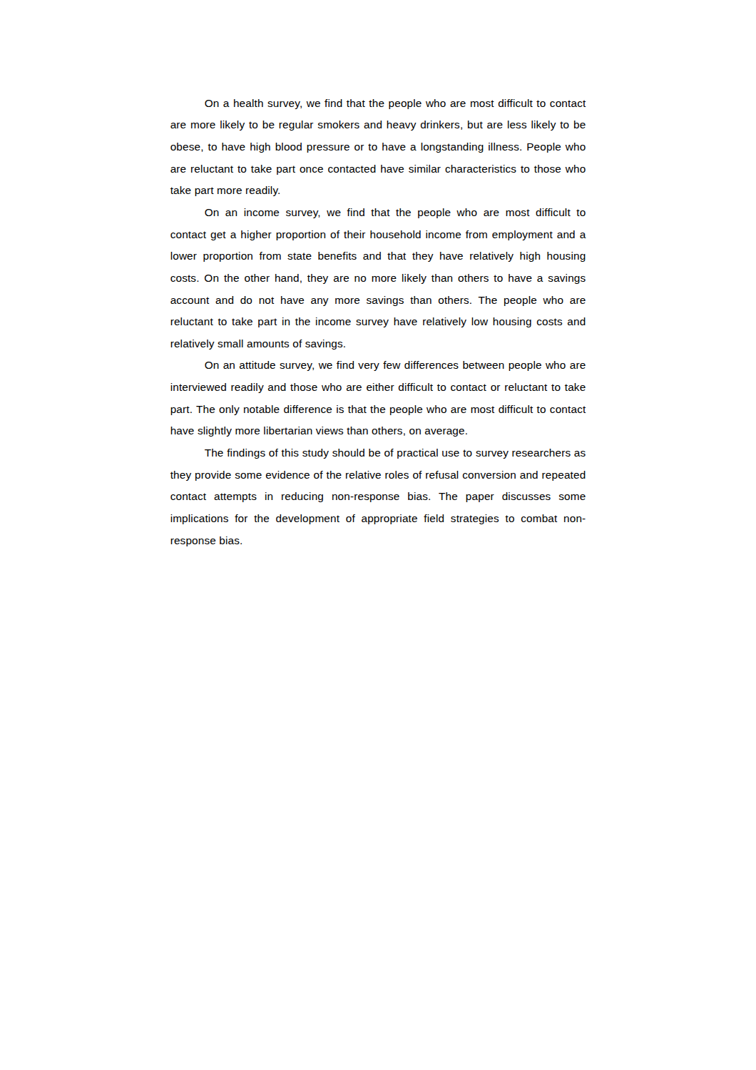On a health survey, we find that the people who are most difficult to contact are more likely to be regular smokers and heavy drinkers, but are less likely to be obese, to have high blood pressure or to have a longstanding illness. People who are reluctant to take part once contacted have similar characteristics to those who take part more readily.
On an income survey, we find that the people who are most difficult to contact get a higher proportion of their household income from employment and a lower proportion from state benefits and that they have relatively high housing costs. On the other hand, they are no more likely than others to have a savings account and do not have any more savings than others. The people who are reluctant to take part in the income survey have relatively low housing costs and relatively small amounts of savings.
On an attitude survey, we find very few differences between people who are interviewed readily and those who are either difficult to contact or reluctant to take part. The only notable difference is that the people who are most difficult to contact have slightly more libertarian views than others, on average.
The findings of this study should be of practical use to survey researchers as they provide some evidence of the relative roles of refusal conversion and repeated contact attempts in reducing non-response bias. The paper discusses some implications for the development of appropriate field strategies to combat non-response bias.